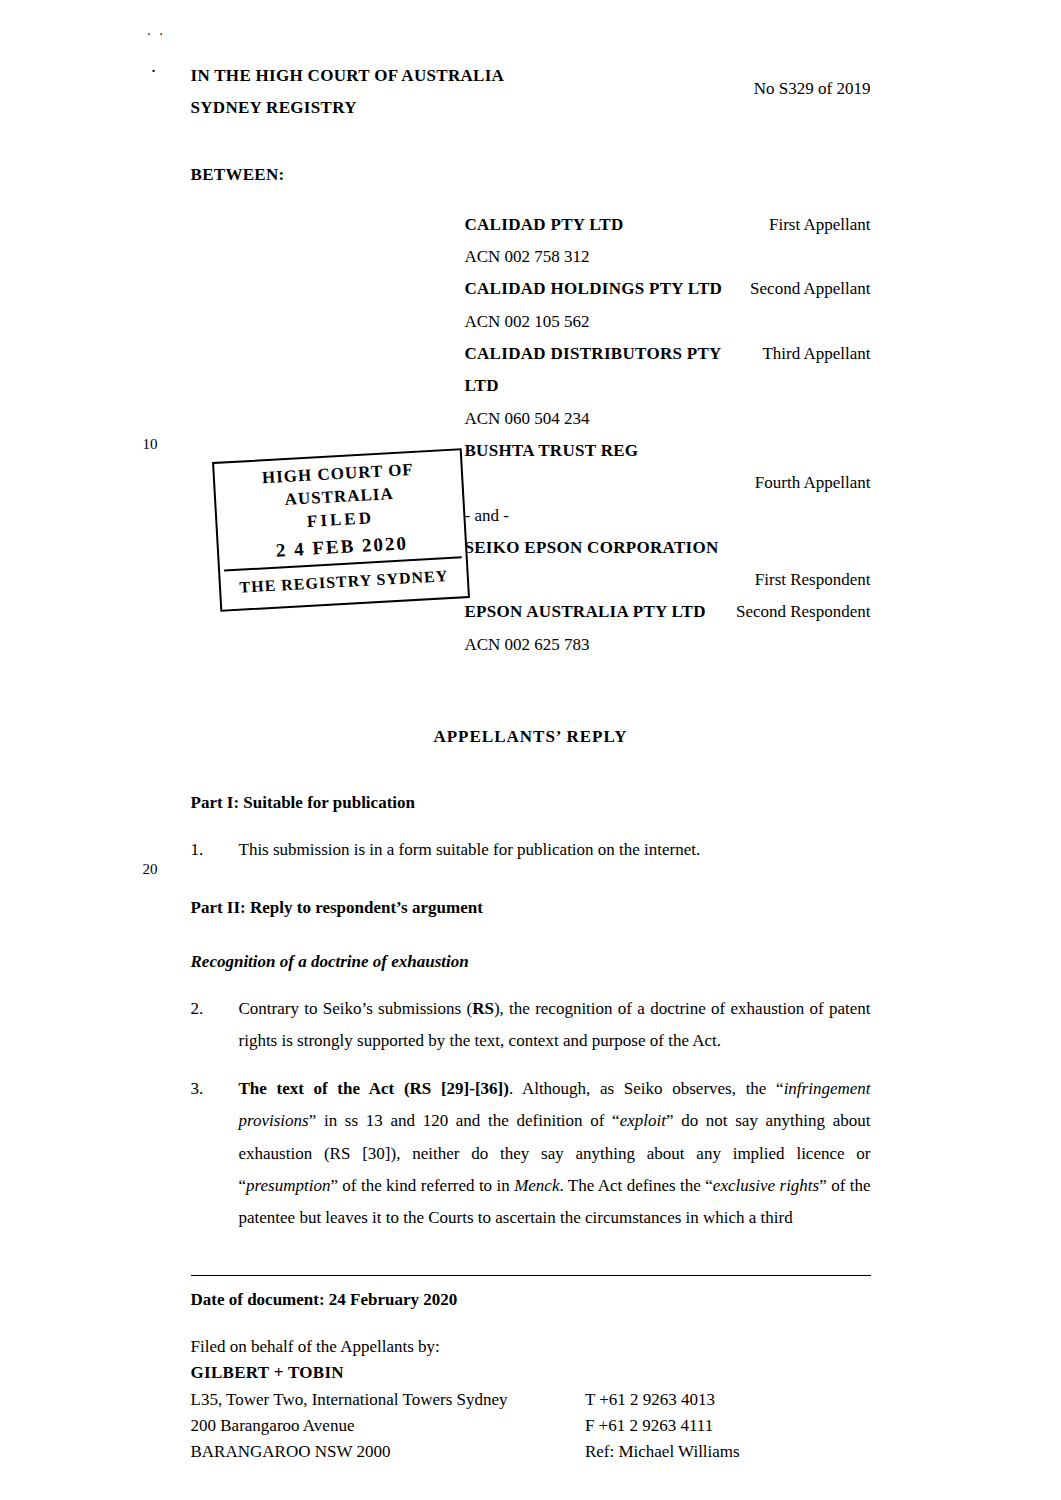· · · 10 20
IN THE HIGH COURT OF AUSTRALIA SYDNEY REGISTRY
No S329 of 2019
BETWEEN:
| | CALIDAD PTY LTD ACN 002 758 312 | First Appellant |
| | CALIDAD HOLDINGS PTY LTD ACN 002 105 562 | Second Appellant |
| | CALIDAD DISTRIBUTORS PTY LTD ACN 060 504 234 | Third Appellant |
| | BUSHTA TRUST REG | |
| | | Fourth Appellant |
| | - and - | |
| | SEIKO EPSON CORPORATION | |
| | | First Respondent |
| | EPSON AUSTRALIA PTY LTD ACN 002 625 783 | Second Respondent |
HIGH COURT OF AUSTRALIA
FILED
2 4 FEB 2020
THE REGISTRY SYDNEY
APPELLANTS’ REPLY
Part I: Suitable for publication
1. This submission is in a form suitable for publication on the internet.
Part II: Reply to respondent’s argument
Recognition of a doctrine of exhaustion
2. Contrary to Seiko’s submissions (RS), the recognition of a doctrine of exhaustion of patent rights is strongly supported by the text, context and purpose of the Act.
3. The text of the Act (RS [29]-[36]). Although, as Seiko observes, the “infringement provisions” in ss 13 and 120 and the definition of “exploit” do not say anything about exhaustion (RS [30]), neither do they say anything about any implied licence or “presumption” of the kind referred to in Menck. The Act defines the “exclusive rights” of the patentee but leaves it to the Courts to ascertain the circumstances in which a third
Date of document: 24 February 2020
| Filed on behalf of the Appellants by: GILBERT + TOBIN L35, Tower Two, International Towers Sydney 200 Barangaroo Avenue BARANGAROO NSW 2000 | T +61 2 9263 4013 F +61 2 9263 4111 Ref: Michael Williams |